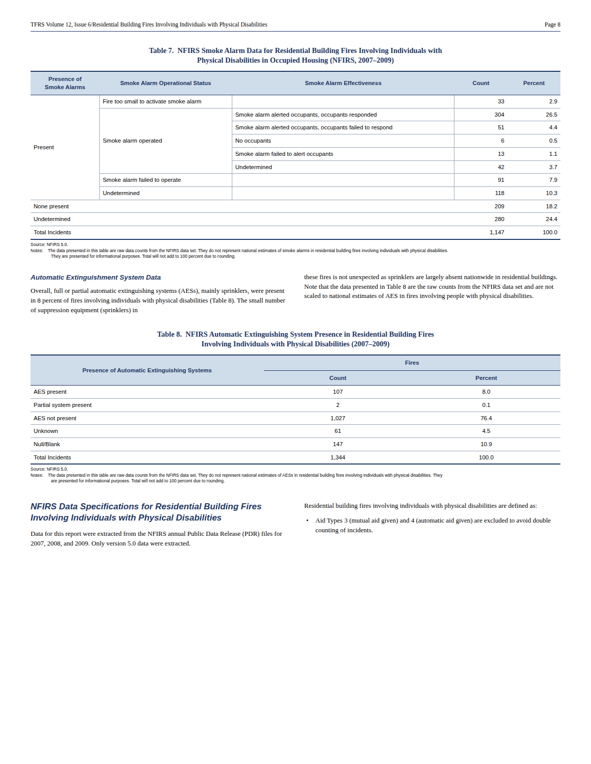TFRS Volume 12, Issue 6/Residential Building Fires Involving Individuals with Physical Disabilities
Page 8
Table 7. NFIRS Smoke Alarm Data for Residential Building Fires Involving Individuals with
Physical Disabilities in Occupied Housing (NFIRS, 2007–2009)
| Presence of Smoke Alarms | Smoke Alarm Operational Status | Smoke Alarm Effectiveness | Count | Percent |
| --- | --- | --- | --- | --- |
| Present | Fire too small to activate smoke alarm | | 33 | 2.9 |
| Smoke alarm operated | Smoke alarm alerted occupants, occupants responded | 304 | 26.5 |
| Smoke alarm alerted occupants, occupants failed to respond | 51 | 4.4 |
| No occupants | 6 | 0.5 |
| Smoke alarm failed to alert occupants | 13 | 1.1 |
| Undetermined | 42 | 3.7 |
| Smoke alarm failed to operate | | 91 | 7.9 |
| Undetermined | | 118 | 10.3 |
| None present | 209 | 18.2 |
| Undetermined | 280 | 24.4 |
| Total Incidents | 1,147 | 100.0 |
Source: NFIRS 5.0.
Notes: The data presented in this table are raw data counts from the NFIRS data set. They do not represent national estimates of smoke alarms in residential building fires involving individuals with physical disabilities. They are presented for informational purposes. Total will not add to 100 percent due to rounding.
Automatic Extinguishment System Data
Overall, full or partial automatic extinguishing systems (AESs), mainly sprinklers, were present in 8 percent of fires involving individuals with physical disabilities (Table 8). The small number of suppression equipment (sprinklers) in
these fires is not unexpected as sprinklers are largely absent nationwide in residential buildings. Note that the data presented in Table 8 are the raw counts from the NFIRS data set and are not scaled to national estimates of AES in fires involving people with physical disabilities.
Table 8. NFIRS Automatic Extinguishing System Presence in Residential Building Fires
Involving Individuals with Physical Disabilities (2007–2009)
| Presence of Automatic Extinguishing Systems | Fires |
| --- | --- |
| Count | Percent |
| AES present | 107 | 8.0 |
| Partial system present | 2 | 0.1 |
| AES not present | 1,027 | 76.4 |
| Unknown | 61 | 4.5 |
| Null/Blank | 147 | 10.9 |
| Total Incidents | 1,344 | 100.0 |
Source: NFIRS 5.0.
Notes: The data presented in this table are raw data counts from the NFIRS data set. They do not represent national estimates of AESs in residential building fires involving individuals with physical disabilities. They are presented for informational purposes. Total will not add to 100 percent due to rounding.
NFIRS Data Specifications for Residential Building Fires Involving Individuals with Physical Disabilities
Data for this report were extracted from the NFIRS annual Public Data Release (PDR) files for 2007, 2008, and 2009. Only version 5.0 data were extracted.
Residential building fires involving individuals with physical disabilities are defined as:
Aid Types 3 (mutual aid given) and 4 (automatic aid given) are excluded to avoid double counting of incidents.